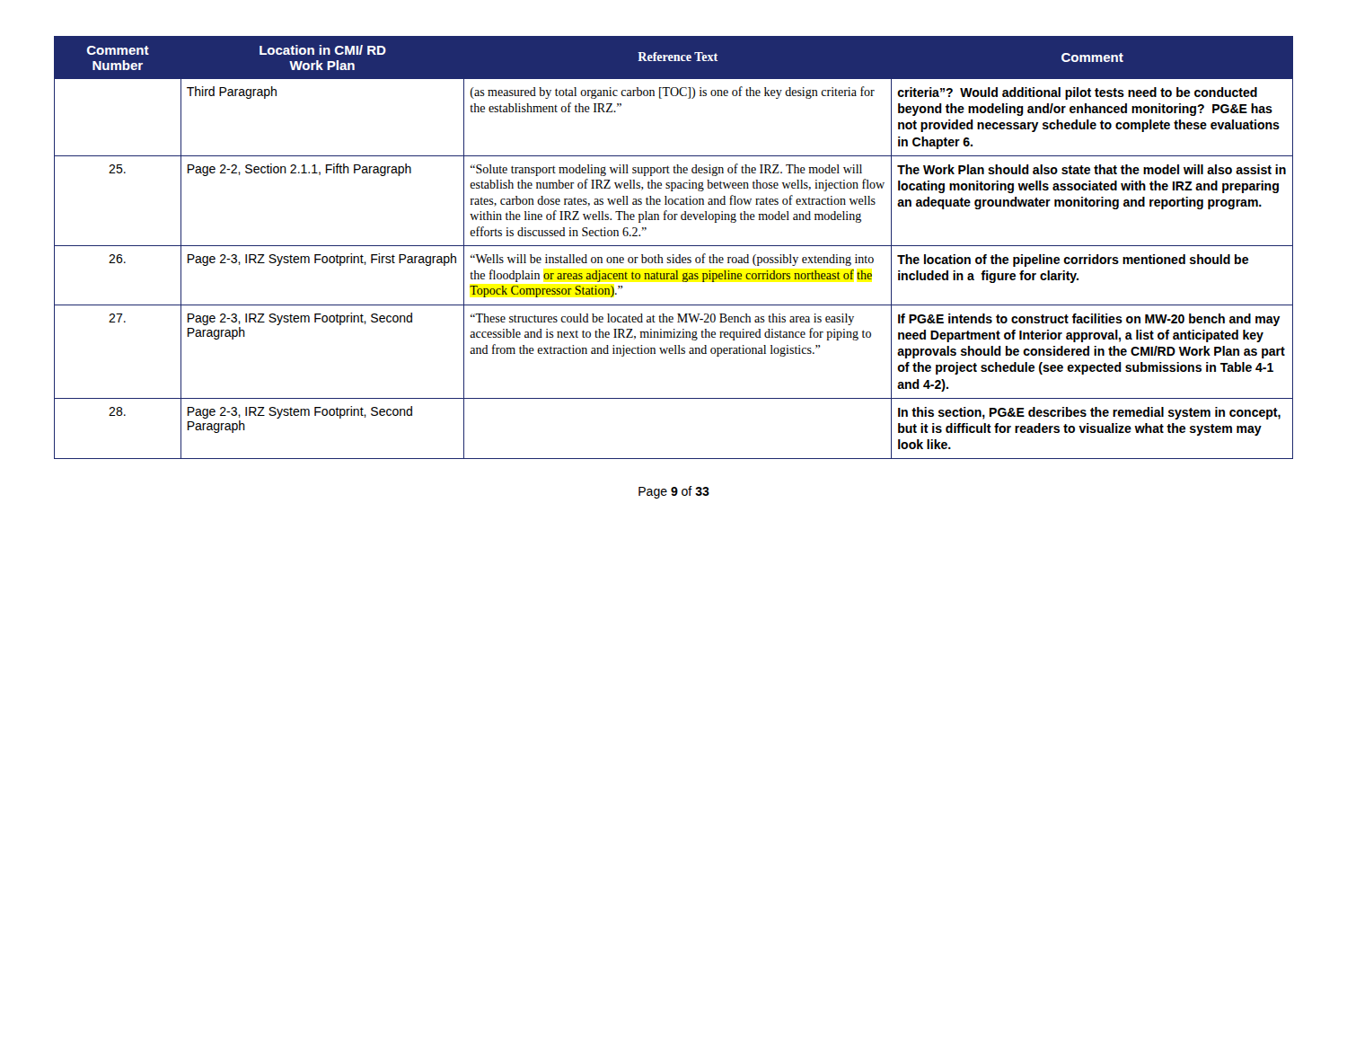| Comment Number | Location in CMI/ RD Work Plan | Reference Text | Comment |
| --- | --- | --- | --- |
| | Third Paragraph | (as measured by total organic carbon [TOC]) is one of the key design criteria for the establishment of the IRZ.” | criteria”? Would additional pilot tests need to be conducted beyond the modeling and/or enhanced monitoring? PG&E has not provided necessary schedule to complete these evaluations in Chapter 6. |
| 25. | Page 2-2, Section 2.1.1, Fifth Paragraph | “Solute transport modeling will support the design of the IRZ. The model will establish the number of IRZ wells, the spacing between those wells, injection flow rates, carbon dose rates, as well as the location and flow rates of extraction wells within the line of IRZ wells. The plan for developing the model and modeling efforts is discussed in Section 6.2.” | The Work Plan should also state that the model will also assist in locating monitoring wells associated with the IRZ and preparing an adequate groundwater monitoring and reporting program. |
| 26. | Page 2-3, IRZ System Footprint, First Paragraph | “Wells will be installed on one or both sides of the road (possibly extending into the floodplain or areas adjacent to natural gas pipeline corridors northeast of the Topock Compressor Station) .” | The location of the pipeline corridors mentioned should be included in a figure for clarity. |
| 27. | Page 2-3, IRZ System Footprint, Second Paragraph | “These structures could be located at the MW-20 Bench as this area is easily accessible and is next to the IRZ, minimizing the required distance for piping to and from the extraction and injection wells and operational logistics.” | If PG&E intends to construct facilities on MW-20 bench and may need Department of Interior approval, a list of anticipated key approvals should be considered in the CMI/RD Work Plan as part of the project schedule (see expected submissions in Table 4-1 and 4-2). |
| 28. | Page 2-3, IRZ System Footprint, Second Paragraph | | In this section, PG&E describes the remedial system in concept, but it is difficult for readers to visualize what the system may look like. |
Page 9 of 33